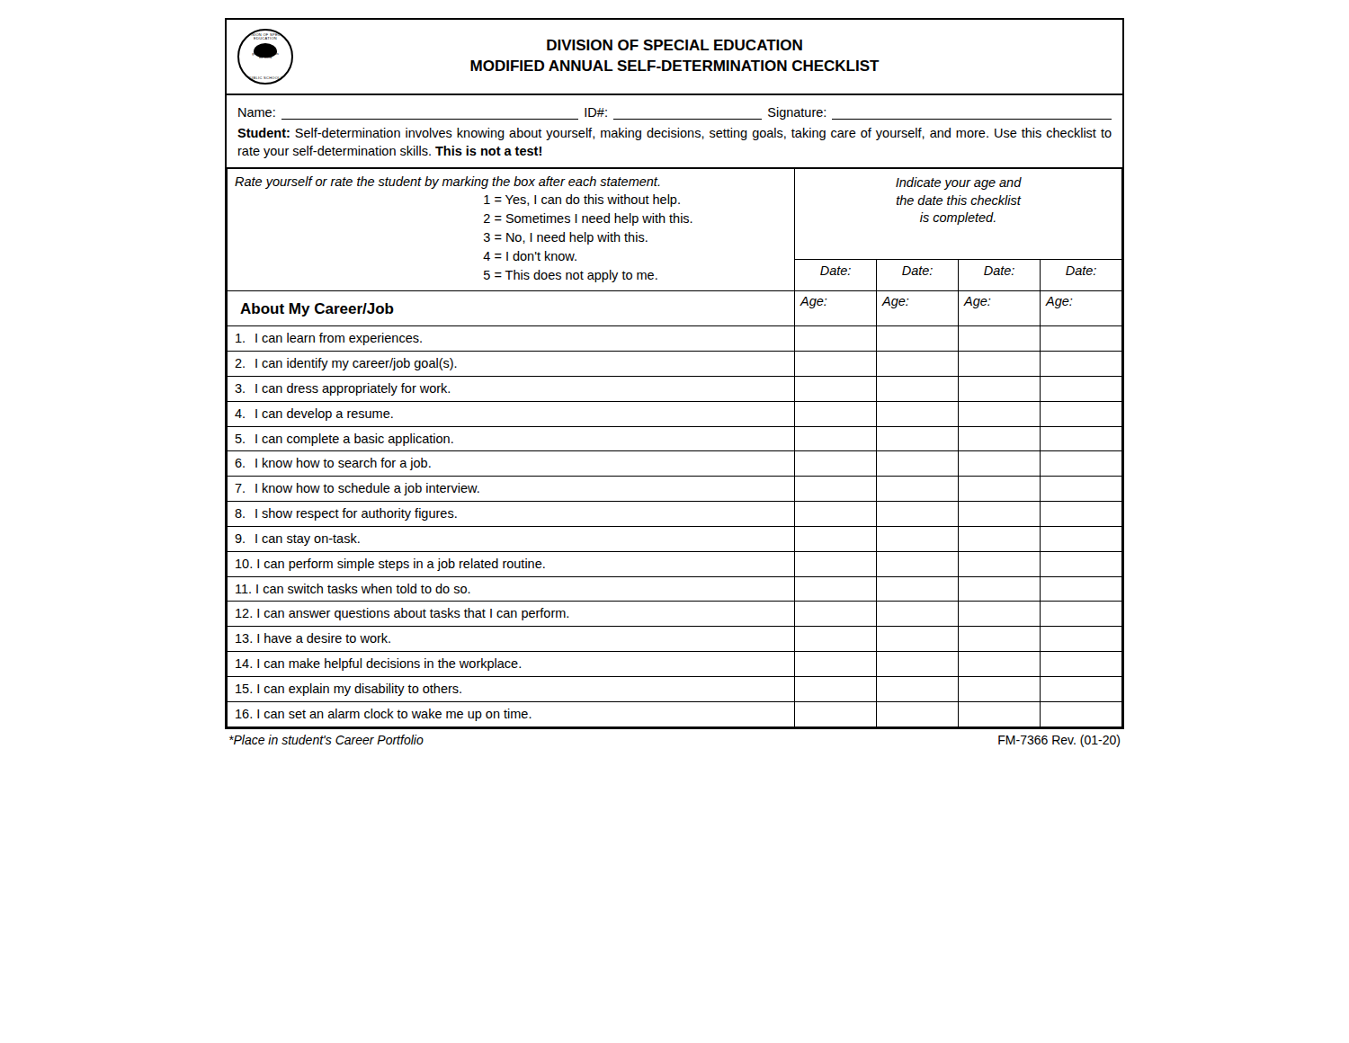DIVISION OF SPECIAL EDUCATION
giving our students
the world
PUBLIC SCHOOLS
DIVISION OF SPECIAL EDUCATION
MODIFIED ANNUAL SELF-DETERMINATION CHECKLIST
Name: ID#: Signature:
Student: Self-determination involves knowing about yourself, making decisions, setting goals, taking care of yourself, and more. Use this checklist to rate your self-determination skills. This is not a test!
| Rate yourself or rate the student by marking the box after each statement. 1 = Yes, I can do this without help. 2 = Sometimes I need help with this. 3 = No, I need help with this. 4 = I don't know. 5 = This does not apply to me. | Indicate your age and the date this checklist is completed. |
| Date: | Date: | Date: | Date: |
| About My Career/Job | Age: | Age: | Age: | Age: |
| 1. I can learn from experiences. | | | | |
| 2. I can identify my career/job goal(s). | | | | |
| 3. I can dress appropriately for work. | | | | |
| 4. I can develop a resume. | | | | |
| 5. I can complete a basic application. | | | | |
| 6. I know how to search for a job. | | | | |
| 7. I know how to schedule a job interview. | | | | |
| 8. I show respect for authority figures. | | | | |
| 9. I can stay on-task. | | | | |
| 10. I can perform simple steps in a job related routine. | | | | |
| 11. I can switch tasks when told to do so. | | | | |
| 12. I can answer questions about tasks that I can perform. | | | | |
| 13. I have a desire to work. | | | | |
| 14. I can make helpful decisions in the workplace. | | | | |
| 15. I can explain my disability to others. | | | | |
| 16. I can set an alarm clock to wake me up on time. | | | | |
*Place in student's Career Portfolio
FM-7366 Rev. (01-20)